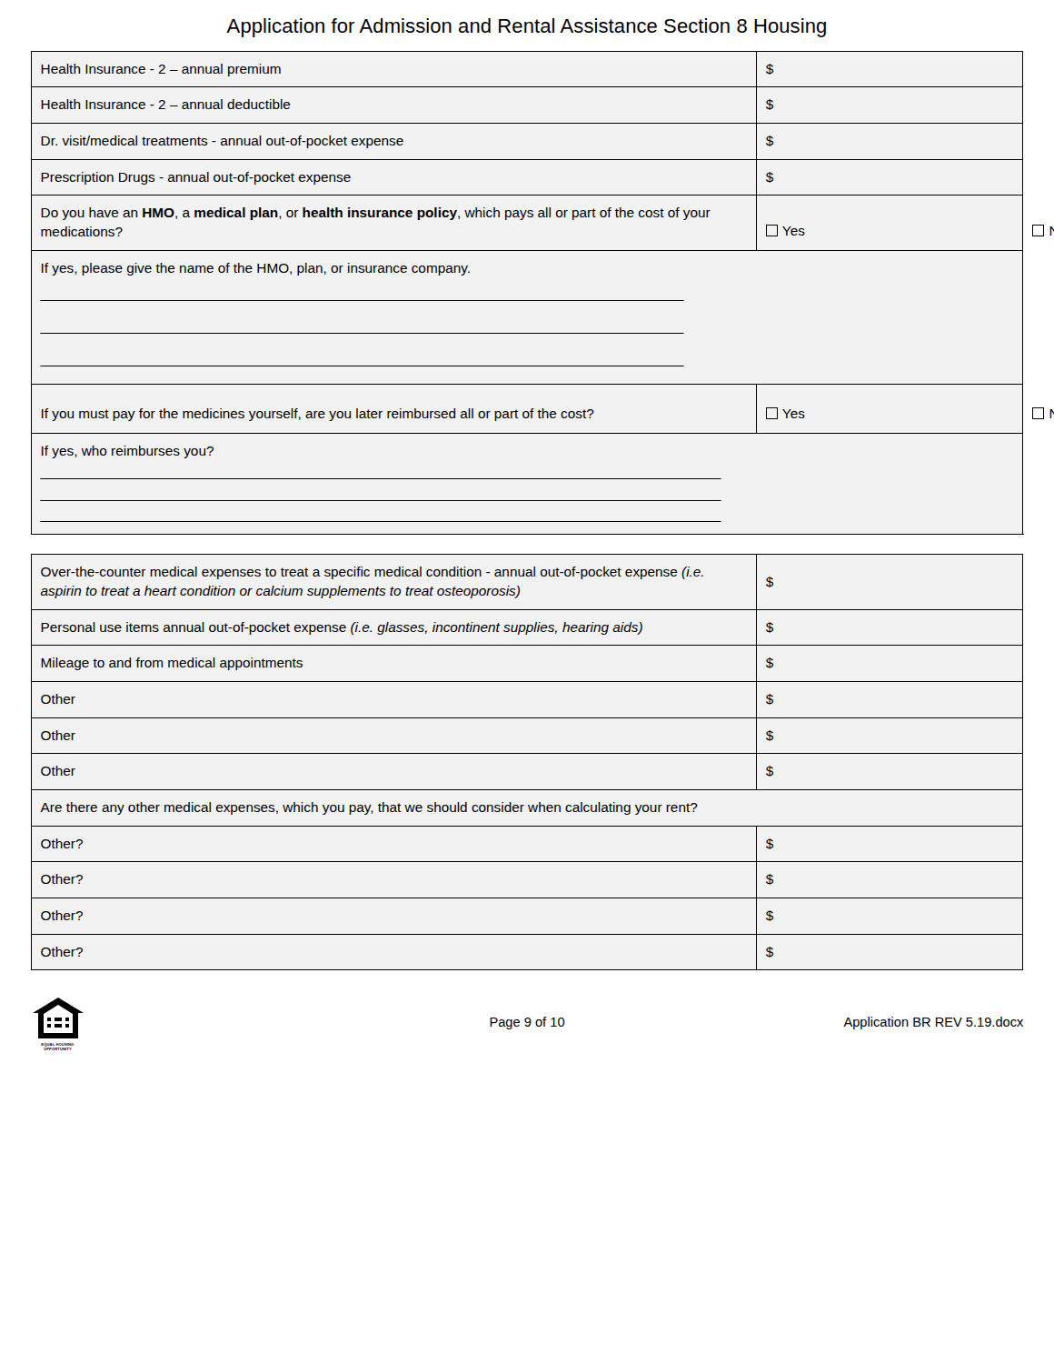Application for Admission and Rental Assistance Section 8 Housing
| Health Insurance - 2 – annual premium | $ |
| Health Insurance - 2 – annual deductible | $ |
| Dr. visit/medical treatments - annual out-of-pocket expense | $ |
| Prescription Drugs - annual out-of-pocket expense | $ |
| Do you have an HMO , a medical plan , or health insurance policy , which pays all or part of the cost of your medications? | Yes | No |
| If yes, please give the name of the HMO, plan, or insurance company. ______________________________________________________________________________________ ______________________________________________________________________________________ ______________________________________________________________________________________ |
| If you must pay for the medicines yourself, are you later reimbursed all or part of the cost? | Yes | No |
| If yes, who reimburses you? ___________________________________________________________________________________________ ___________________________________________________________________________________________ ___________________________________________________________________________________________ |
| Over-the-counter medical expenses to treat a specific medical condition - annual out-of-pocket expense (i.e. aspirin to treat a heart condition or calcium supplements to treat osteoporosis) | $ |
| Personal use items annual out-of-pocket expense (i.e. glasses, incontinent supplies, hearing aids) | $ |
| Mileage to and from medical appointments | $ |
| Other | $ |
| Other | $ |
| Other | $ |
| Are there any other medical expenses, which you pay, that we should consider when calculating your rent? |
| Other? | $ |
| Other? | $ |
| Other? | $ |
| Other? | $ |
EQUAL HOUSING
OPPORTUNITY
Page 9 of 10
Application BR REV 5.19.docx